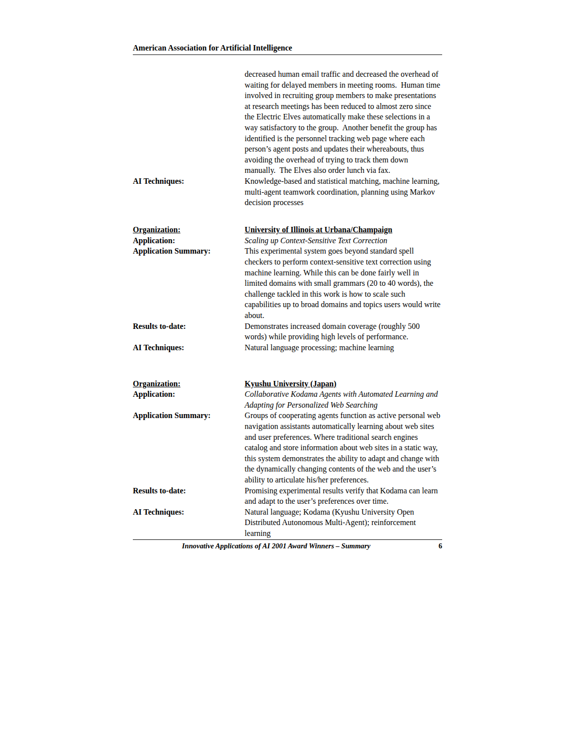American Association for Artificial Intelligence
| | decreased human email traffic and decreased the overhead of waiting for delayed members in meeting rooms. Human time involved in recruiting group members to make presentations at research meetings has been reduced to almost zero since the Electric Elves automatically make these selections in a way satisfactory to the group. Another benefit the group has identified is the personnel tracking web page where each person’s agent posts and updates their whereabouts, thus avoiding the overhead of trying to track them down manually. The Elves also order lunch via fax. |
| AI Techniques: | Knowledge-based and statistical matching, machine learning, multi-agent teamwork coordination, planning using Markov decision processes |
| Organization: | University of Illinois at Urbana/Champaign |
| Application: | Scaling up Context-Sensitive Text Correction |
| Application Summary: | This experimental system goes beyond standard spell checkers to perform context-sensitive text correction using machine learning. While this can be done fairly well in limited domains with small grammars (20 to 40 words), the challenge tackled in this work is how to scale such capabilities up to broad domains and topics users would write about. |
| Results to-date: | Demonstrates increased domain coverage (roughly 500 words) while providing high levels of performance. |
| AI Techniques: | Natural language processing; machine learning |
| Organization: | Kyushu University (Japan) |
| Application: | Collaborative Kodama Agents with Automated Learning and Adapting for Personalized Web Searching |
| Application Summary: | Groups of cooperating agents function as active personal web navigation assistants automatically learning about web sites and user preferences. Where traditional search engines catalog and store information about web sites in a static way, this system demonstrates the ability to adapt and change with the dynamically changing contents of the web and the user’s ability to articulate his/her preferences. |
| Results to-date: | Promising experimental results verify that Kodama can learn and adapt to the user’s preferences over time. |
| AI Techniques: | Natural language; Kodama (Kyushu University Open Distributed Autonomous Multi-Agent); reinforcement learning |
Innovative Applications of AI 2001 Award Winners – Summary 6